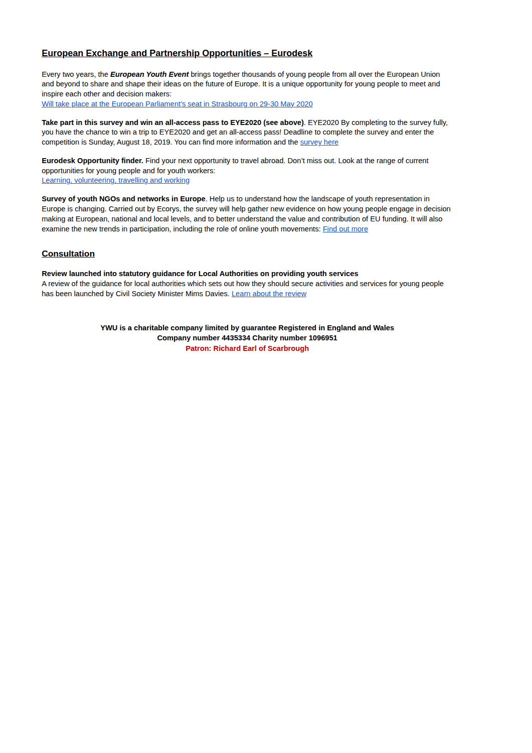European Exchange and Partnership Opportunities – Eurodesk
Every two years, the European Youth Event brings together thousands of young people from all over the European Union and beyond to share and shape their ideas on the future of Europe. It is a unique opportunity for young people to meet and inspire each other and decision makers:
Will take place at the European Parliament's seat in Strasbourg on 29-30 May 2020
Take part in this survey and win an all-access pass to EYE2020 (see above). EYE2020 By completing to the survey fully, you have the chance to win a trip to EYE2020 and get an all-access pass! Deadline to complete the survey and enter the competition is Sunday, August 18, 2019. You can find more information and the survey here
Eurodesk Opportunity finder. Find your next opportunity to travel abroad. Don’t miss out. Look at the range of current opportunities for young people and for youth workers:
Learning, volunteering, travelling and working
Survey of youth NGOs and networks in Europe. Help us to understand how the landscape of youth representation in Europe is changing. Carried out by Ecorys, the survey will help gather new evidence on how young people engage in decision making at European, national and local levels, and to better understand the value and contribution of EU funding. It will also examine the new trends in participation, including the role of online youth movements: Find out more
Consultation
Review launched into statutory guidance for Local Authorities on providing youth services
A review of the guidance for local authorities which sets out how they should secure activities and services for young people has been launched by Civil Society Minister Mims Davies. Learn about the review
YWU is a charitable company limited by guarantee Registered in England and Wales
Company number 4435334 Charity number 1096951
Patron: Richard Earl of Scarbrough